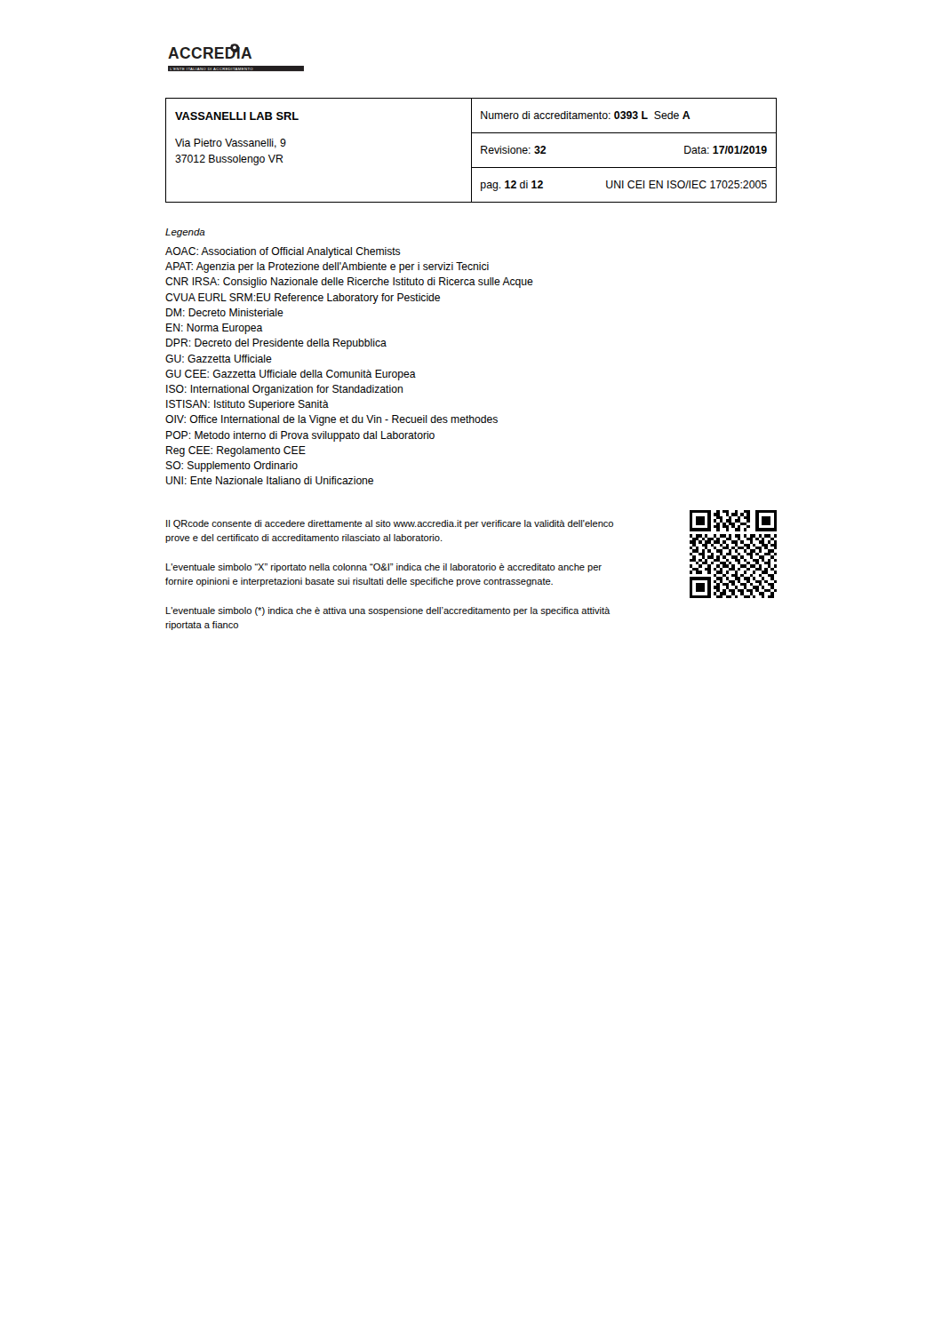| VASSANELLI LAB SRL Via Pietro Vassanelli, 9 37012 Bussolengo VR | Numero di accreditamento: 0393 L Sede A |
| Revisione: 32 Data: 17/01/2019 |
| pag. 12 di 12 UNI CEI EN ISO/IEC 17025:2005 |
Legenda
AOAC: Association of Official Analytical Chemists
APAT: Agenzia per la Protezione dell'Ambiente e per i servizi Tecnici
CNR IRSA: Consiglio Nazionale delle Ricerche Istituto di Ricerca sulle Acque
CVUA EURL SRM:EU Reference Laboratory for Pesticide
DM: Decreto Ministeriale
EN: Norma Europea
DPR: Decreto del Presidente della Repubblica
GU: Gazzetta Ufficiale
GU CEE: Gazzetta Ufficiale della Comunità Europea
ISO: International Organization for Standadization
ISTISAN: Istituto Superiore Sanità
OIV: Office International de la Vigne et du Vin - Recueil des methodes
POP: Metodo interno di Prova sviluppato dal Laboratorio
Reg CEE: Regolamento CEE
SO: Supplemento Ordinario
UNI: Ente Nazionale Italiano di Unificazione
Il QRcode consente di accedere direttamente al sito www.accredia.it per verificare la validità dell'elenco prove e del certificato di accreditamento rilasciato al laboratorio.
L'eventuale simbolo “X” riportato nella colonna “O&I” indica che il laboratorio è accreditato anche per fornire opinioni e interpretazioni basate sui risultati delle specifiche prove contrassegnate.
L'eventuale simbolo (*) indica che è attiva una sospensione dell’accreditamento per la specifica attività riportata a fianco